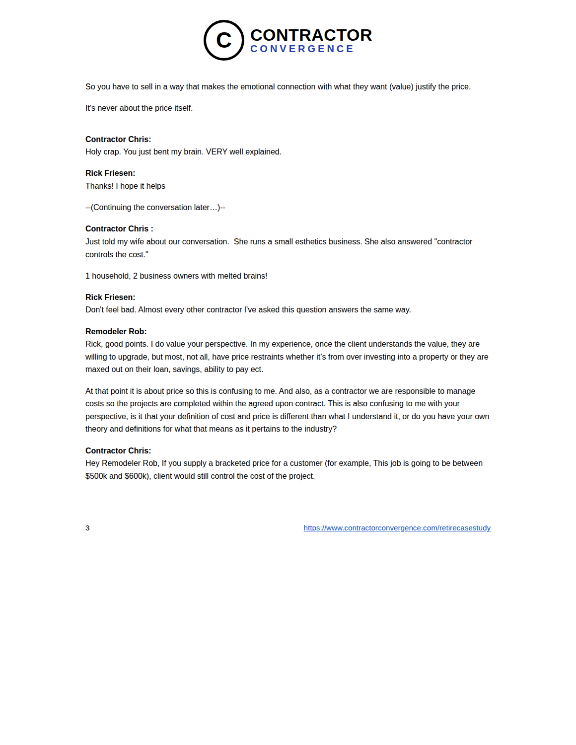C
CONTRACTOR
CONVERGENCE
So you have to sell in a way that makes the emotional connection with what they want (value) justify the price.
It's never about the price itself.
Contractor Chris:
Holy crap. You just bent my brain. VERY well explained.
Rick Friesen:
Thanks! I hope it helps
--(Continuing the conversation later…)--
Contractor Chris :
Just told my wife about our conversation. She runs a small esthetics business. She also answered "contractor controls the cost."
1 household, 2 business owners with melted brains!
Rick Friesen:
Don't feel bad. Almost every other contractor I've asked this question answers the same way.
Remodeler Rob:
Rick, good points. I do value your perspective. In my experience, once the client understands the value, they are willing to upgrade, but most, not all, have price restraints whether it’s from over investing into a property or they are maxed out on their loan, savings, ability to pay ect.
At that point it is about price so this is confusing to me. And also, as a contractor we are responsible to manage costs so the projects are completed within the agreed upon contract. This is also confusing to me with your perspective, is it that your definition of cost and price is different than what I understand it, or do you have your own theory and definitions for what that means as it pertains to the industry?
Contractor Chris:
Hey Remodeler Rob, If you supply a bracketed price for a customer (for example, This job is going to be between $500k and $600k), client would still control the cost of the project.
3 https://www.contractorconvergence.com/retirecasestudy